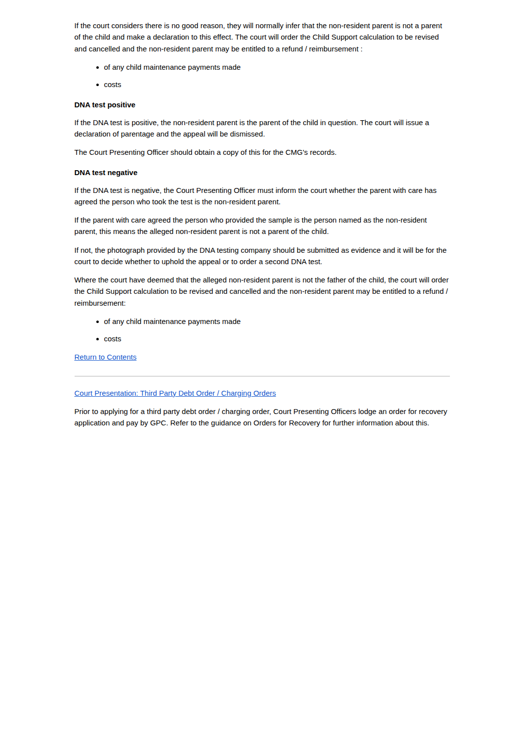If the court considers there is no good reason, they will normally infer that the non-resident parent is not a parent of the child and make a declaration to this effect. The court will order the Child Support calculation to be revised and cancelled and the non-resident parent may be entitled to a refund / reimbursement :
of any child maintenance payments made
costs
DNA test positive
If the DNA test is positive, the non-resident parent is the parent of the child in question. The court will issue a declaration of parentage and the appeal will be dismissed.
The Court Presenting Officer should obtain a copy of this for the CMG's records.
DNA test negative
If the DNA test is negative, the Court Presenting Officer must inform the court whether the parent with care has agreed the person who took the test is the non-resident parent.
If the parent with care agreed the person who provided the sample is the person named as the non-resident parent, this means the alleged non-resident parent is not a parent of the child.
If not, the photograph provided by the DNA testing company should be submitted as evidence and it will be for the court to decide whether to uphold the appeal or to order a second DNA test.
Where the court have deemed that the alleged non-resident parent is not the father of the child, the court will order the Child Support calculation to be revised and cancelled and the non-resident parent may be entitled to a refund / reimbursement:
of any child maintenance payments made
costs
Return to Contents
Court Presentation: Third Party Debt Order / Charging Orders
Prior to applying for a third party debt order / charging order, Court Presenting Officers lodge an order for recovery application and pay by GPC. Refer to the guidance on Orders for Recovery for further information about this.